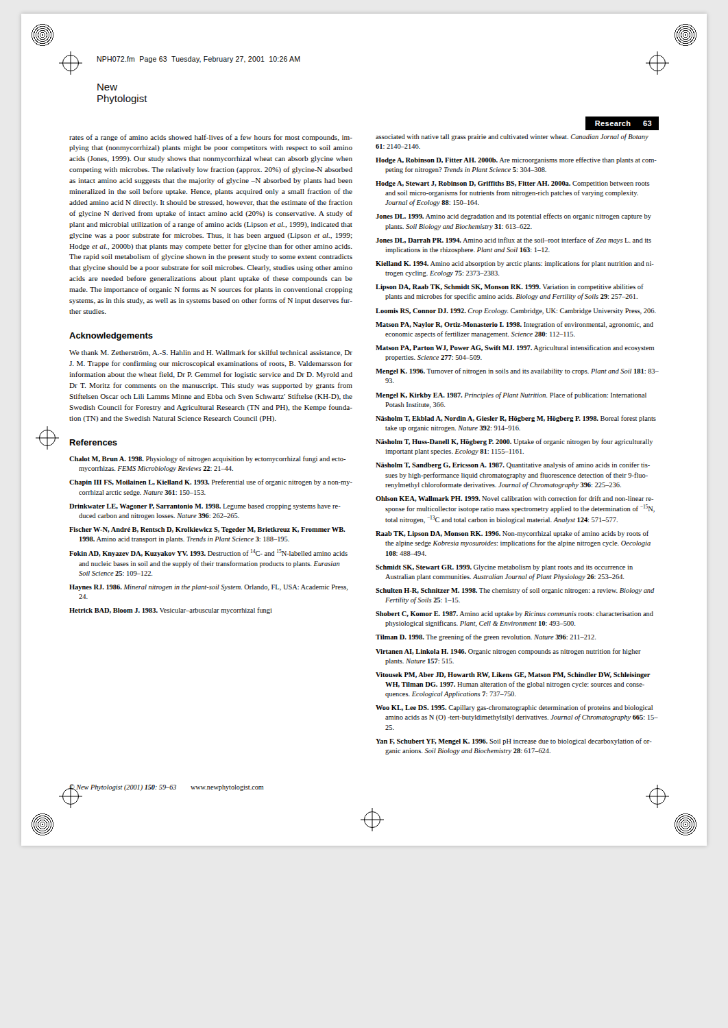NPH072.fm Page 63 Tuesday, February 27, 2001 10:26 AM
New
Phytologist
Research 63
rates of a range of amino acids showed half-lives of a few hours for most compounds, implying that (nonmycorrhizal) plants might be poor competitors with respect to soil amino acids (Jones, 1999). Our study shows that nonmycorrhizal wheat can absorb glycine when competing with microbes. The relatively low fraction (approx. 20%) of glycine-N absorbed as intact amino acid suggests that the majority of glycine –N absorbed by plants had been mineralized in the soil before uptake. Hence, plants acquired only a small fraction of the added amino acid N directly. It should be stressed, however, that the estimate of the fraction of glycine N derived from uptake of intact amino acid (20%) is conservative. A study of plant and microbial utilization of a range of amino acids (Lipson et al., 1999), indicated that glycine was a poor substrate for microbes. Thus, it has been argued (Lipson et al., 1999; Hodge et al., 2000b) that plants may compete better for glycine than for other amino acids. The rapid soil metabolism of glycine shown in the present study to some extent contradicts that glycine should be a poor substrate for soil microbes. Clearly, studies using other amino acids are needed before generalizations about plant uptake of these compounds can be made. The importance of organic N forms as N sources for plants in conventional cropping systems, as in this study, as well as in systems based on other forms of N input deserves further studies.
Acknowledgements
We thank M. Zetherström, A.-S. Hahlin and H. Wallmark for skilful technical assistance, Dr J. M. Trappe for confirming our microscopical examinations of roots, B. Valdemarsson for information about the wheat field, Dr P. Gemmel for logistic service and Dr D. Myrold and Dr T. Moritz for comments on the manuscript. This study was supported by grants from Stiftelsen Oscar och Lili Lamms Minne and Ebba och Sven Schwartz′ Stiftelse (KH-D), the Swedish Council for Forestry and Agricultural Research (TN and PH), the Kempe foundation (TN) and the Swedish Natural Science Research Council (PH).
References
Chalot M, Brun A. 1998. Physiology of nitrogen acquisition by ectomycorrhizal fungi and ectomycorrhizas. FEMS Microbiology Reviews 22: 21–44.
Chapin III FS, Moilainen L, Kielland K. 1993. Preferential use of organic nitrogen by a non-mycorrhizal arctic sedge. Nature 361: 150–153.
Drinkwater LE, Wagoner P, Sarrantonio M. 1998. Legume based cropping systems have reduced carbon and nitrogen losses. Nature 396: 262–265.
Fischer W-N, André B, Rentsch D, Krolkiewicz S, Tegeder M, Brietkreuz K, Frommer WB. 1998. Amino acid transport in plants. Trends in Plant Science 3: 188–195.
Fokin AD, Knyazev DA, Kuzyakov YV. 1993. Destruction of 14C- and 15N-labelled amino acids and nucleic bases in soil and the supply of their transformation products to plants. Eurasian Soil Science 25: 109–122.
Haynes RJ. 1986. Mineral nitrogen in the plant-soil System. Orlando, FL, USA: Academic Press, 24.
Hetrick BAD, Bloom J. 1983. Vesicular–arbuscular mycorrhizal fungi
associated with native tall grass prairie and cultivated winter wheat. Canadian Jornal of Botany 61: 2140–2146.
Hodge A, Robinson D, Fitter AH. 2000b. Are microorganisms more effective than plants at competing for nitrogen? Trends in Plant Science 5: 304–308.
Hodge A, Stewart J, Robinson D, Griffiths BS, Fitter AH. 2000a. Competition between roots and soil micro-organisms for nutrients from nitrogen-rich patches of varying complexity. Journal of Ecology 88: 150–164.
Jones DL. 1999. Amino acid degradation and its potential effects on organic nitrogen capture by plants. Soil Biology and Biochemistry 31: 613–622.
Jones DL, Darrah PR. 1994. Amino acid influx at the soil–root interface of Zea mays L. and its implications in the rhizosphere. Plant and Soil 163: 1–12.
Kielland K. 1994. Amino acid absorption by arctic plants: implications for plant nutrition and nitrogen cycling. Ecology 75: 2373–2383.
Lipson DA, Raab TK, Schmidt SK, Monson RK. 1999. Variation in competitive abilities of plants and microbes for specific amino acids. Biology and Fertility of Soils 29: 257–261.
Loomis RS, Connor DJ. 1992. Crop Ecology. Cambridge, UK: Cambridge University Press, 206.
Matson PA, Naylor R, Ortiz-Monasterio I. 1998. Integration of environmental, agronomic, and economic aspects of fertilizer management. Science 280: 112–115.
Matson PA, Parton WJ, Power AG, Swift MJ. 1997. Agricultural intensification and ecosystem properties. Science 277: 504–509.
Mengel K. 1996. Turnover of nitrogen in soils and its availability to crops. Plant and Soil 181: 83–93.
Mengel K, Kirkby EA. 1987. Principles of Plant Nutrition. Place of publication: International Potash Institute, 366.
Näsholm T, Ekblad A, Nordin A, Giesler R, Högberg M, Högberg P. 1998. Boreal forest plants take up organic nitrogen. Nature 392: 914–916.
Näsholm T, Huss-Danell K, Högberg P. 2000. Uptake of organic nitrogen by four agriculturally important plant species. Ecology 81: 1155–1161.
Näsholm T, Sandberg G, Ericsson A. 1987. Quantitative analysis of amino acids in conifer tissues by high-performance liquid chromatography and fluorescence detection of their 9-fluorenylmethyl chloroformate derivatives. Journal of Chromatography 396: 225–236.
Ohlson KEA, Wallmark PH. 1999. Novel calibration with correction for drift and non-linear response for multicollector isotope ratio mass spectrometry applied to the determination of −15N, total nitrogen, −13C and total carbon in biological material. Analyst 124: 571–577.
Raab TK, Lipson DA, Monson RK. 1996. Non-mycorrhizal uptake of amino acids by roots of the alpine sedge Kobresia myosuroides: implications for the alpine nitrogen cycle. Oecologia 108: 488–494.
Schmidt SK, Stewart GR. 1999. Glycine metabolism by plant roots and its occurrence in Australian plant communities. Australian Journal of Plant Physiology 26: 253–264.
Schulten H-R, Schnitzer M. 1998. The chemistry of soil organic nitrogen: a review. Biology and Fertility of Soils 25: 1–15.
Shobert C, Komor E. 1987. Amino acid uptake by Ricinus communis roots: characterisation and physiological significans. Plant, Cell & Environment 10: 493–500.
Tilman D. 1998. The greening of the green revolution. Nature 396: 211–212.
Virtanen AI, Linkola H. 1946. Organic nitrogen compounds as nitrogen nutrition for higher plants. Nature 157: 515.
Vitousek PM, Aber JD, Howarth RW, Likens GE, Matson PM, Schindler DW, Schleisinger WH, Tilman DG. 1997. Human alteration of the global nitrogen cycle: sources and consequences. Ecological Applications 7: 737–750.
Woo KL, Lee DS. 1995. Capillary gas-chromatographic determination of proteins and biological amino acids as N (O) -tert-butyldimethylsilyl derivatives. Journal of Chromatography 665: 15–25.
Yan F, Schubert YF, Mengel K. 1996. Soil pH increase due to biological decarboxylation of organic anions. Soil Biology and Biochemistry 28: 617–624.
© New Phytologist (2001) 150: 59–63 www.newphytologist.com